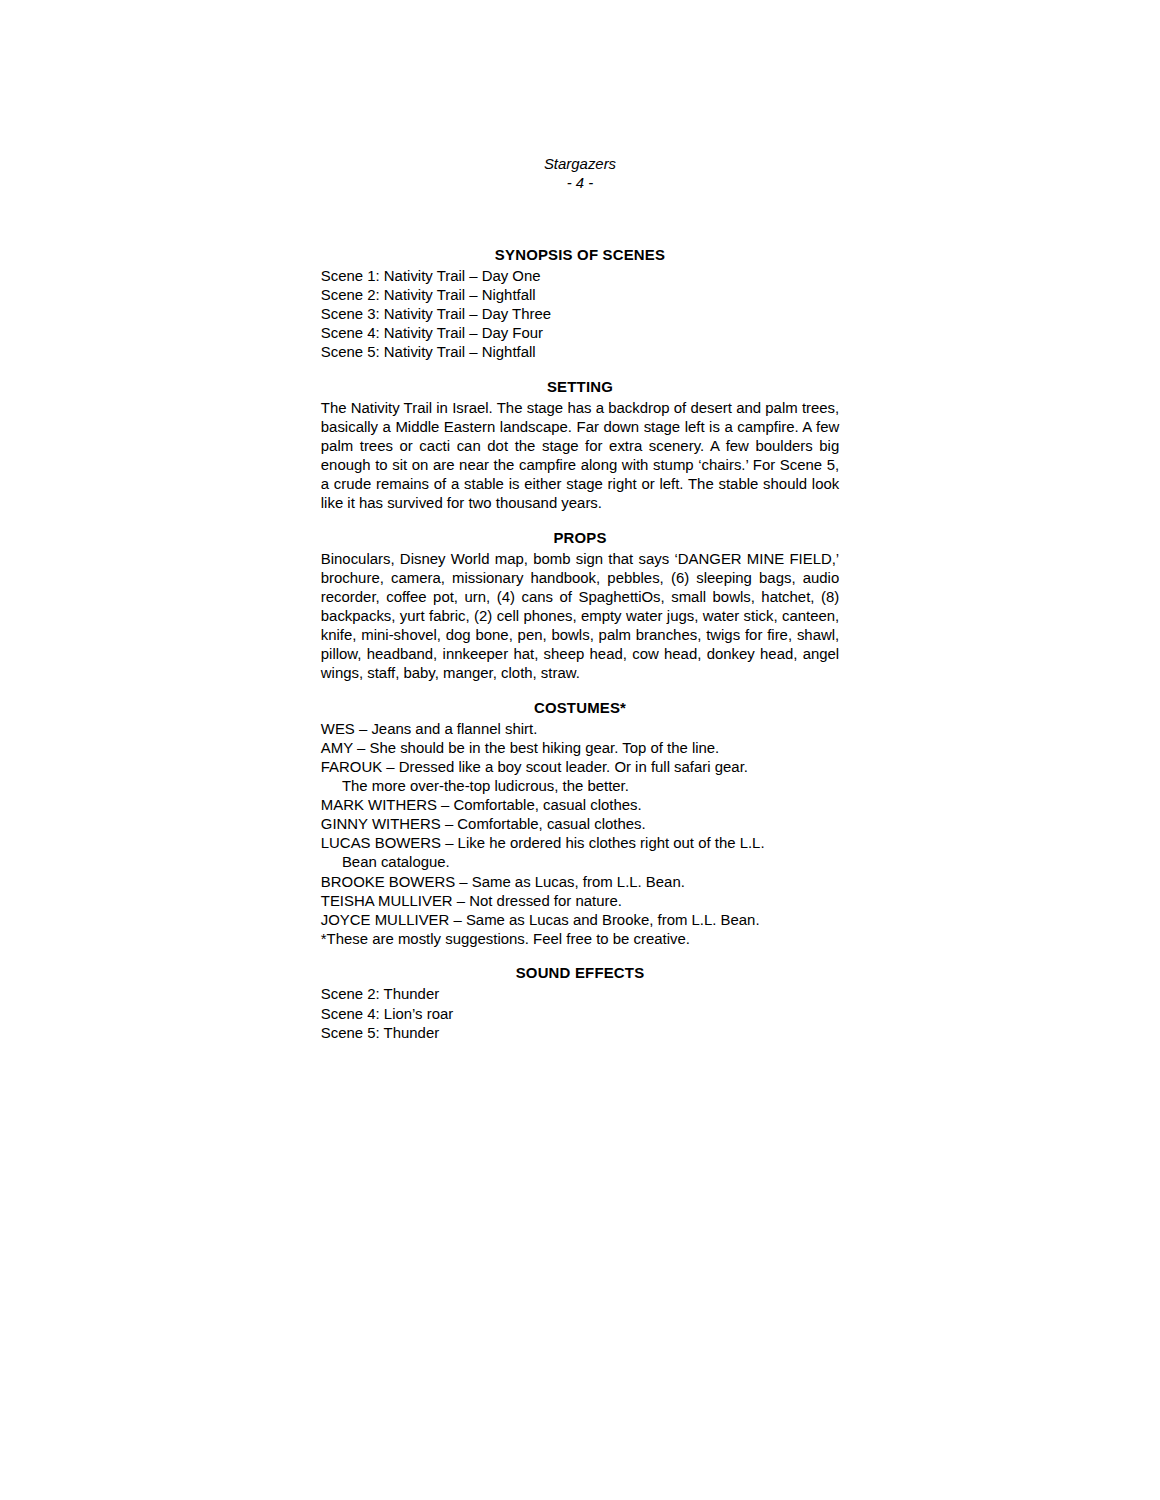Stargazers
- 4 -
SYNOPSIS OF SCENES
Scene 1: Nativity Trail – Day One
Scene 2: Nativity Trail – Nightfall
Scene 3: Nativity Trail – Day Three
Scene 4: Nativity Trail – Day Four
Scene 5: Nativity Trail – Nightfall
SETTING
The Nativity Trail in Israel. The stage has a backdrop of desert and palm trees, basically a Middle Eastern landscape. Far down stage left is a campfire. A few palm trees or cacti can dot the stage for extra scenery. A few boulders big enough to sit on are near the campfire along with stump ‘chairs.’ For Scene 5, a crude remains of a stable is either stage right or left. The stable should look like it has survived for two thousand years.
PROPS
Binoculars, Disney World map, bomb sign that says ‘DANGER MINE FIELD,’ brochure, camera, missionary handbook, pebbles, (6) sleeping bags, audio recorder, coffee pot, urn, (4) cans of SpaghettiOs, small bowls, hatchet, (8) backpacks, yurt fabric, (2) cell phones, empty water jugs, water stick, canteen, knife, mini-shovel, dog bone, pen, bowls, palm branches, twigs for fire, shawl, pillow, headband, innkeeper hat, sheep head, cow head, donkey head, angel wings, staff, baby, manger, cloth, straw.
COSTUMES*
WES – Jeans and a flannel shirt.
AMY – She should be in the best hiking gear. Top of the line.
FAROUK – Dressed like a boy scout leader. Or in full safari gear.
The more over-the-top ludicrous, the better.
MARK WITHERS – Comfortable, casual clothes.
GINNY WITHERS – Comfortable, casual clothes.
LUCAS BOWERS – Like he ordered his clothes right out of the L.L.
Bean catalogue.
BROOKE BOWERS – Same as Lucas, from L.L. Bean.
TEISHA MULLIVER – Not dressed for nature.
JOYCE MULLIVER – Same as Lucas and Brooke, from L.L. Bean.
*These are mostly suggestions. Feel free to be creative.
SOUND EFFECTS
Scene 2: Thunder
Scene 4: Lion’s roar
Scene 5: Thunder